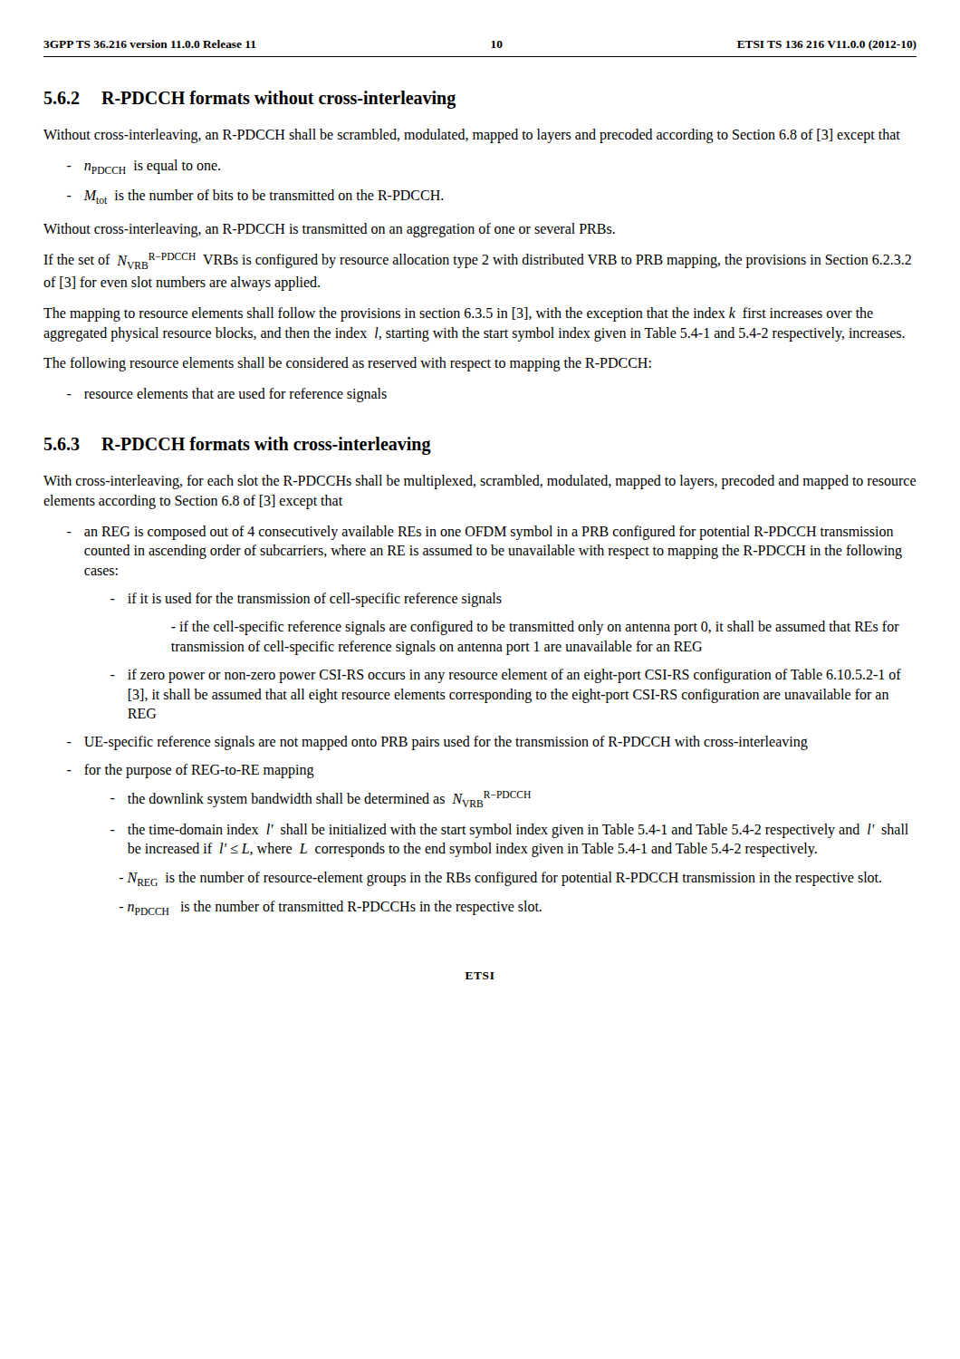3GPP TS 36.216 version 11.0.0 Release 11
10
ETSI TS 136 216 V11.0.0 (2012-10)
5.6.2 R-PDCCH formats without cross-interleaving
Without cross-interleaving, an R-PDCCH shall be scrambled, modulated, mapped to layers and precoded according to Section 6.8 of [3] except that
nPDCCH is equal to one.
Mtot is the number of bits to be transmitted on the R-PDCCH.
Without cross-interleaving, an R-PDCCH is transmitted on an aggregation of one or several PRBs.
If the set of NVRBR−PDCCH VRBs is configured by resource allocation type 2 with distributed VRB to PRB mapping, the provisions in Section 6.2.3.2 of [3] for even slot numbers are always applied.
The mapping to resource elements shall follow the provisions in section 6.3.5 in [3], with the exception that the index k first increases over the aggregated physical resource blocks, and then the index l, starting with the start symbol index given in Table 5.4-1 and 5.4-2 respectively, increases.
The following resource elements shall be considered as reserved with respect to mapping the R-PDCCH:
resource elements that are used for reference signals
5.6.3 R-PDCCH formats with cross-interleaving
With cross-interleaving, for each slot the R-PDCCHs shall be multiplexed, scrambled, modulated, mapped to layers, precoded and mapped to resource elements according to Section 6.8 of [3] except that
an REG is composed out of 4 consecutively available REs in one OFDM symbol in a PRB configured for potential R-PDCCH transmission counted in ascending order of subcarriers, where an RE is assumed to be unavailable with respect to mapping the R-PDCCH in the following cases:
if it is used for the transmission of cell-specific reference signals
- if the cell-specific reference signals are configured to be transmitted only on antenna port 0, it shall be assumed that REs for transmission of cell-specific reference signals on antenna port 1 are unavailable for an REG
if zero power or non-zero power CSI-RS occurs in any resource element of an eight-port CSI-RS configuration of Table 6.10.5.2-1 of [3], it shall be assumed that all eight resource elements corresponding to the eight-port CSI-RS configuration are unavailable for an REG
UE-specific reference signals are not mapped onto PRB pairs used for the transmission of R-PDCCH with cross-interleaving
for the purpose of REG-to-RE mapping
the downlink system bandwidth shall be determined as NVRBR−PDCCH
the time-domain index l' shall be initialized with the start symbol index given in Table 5.4-1 and Table 5.4-2 respectively and l' shall be increased if l' ≤ L, where L corresponds to the end symbol index given in Table 5.4-1 and Table 5.4-2 respectively.
- NREG is the number of resource-element groups in the RBs configured for potential R-PDCCH transmission in the respective slot.
- nPDCCH is the number of transmitted R-PDCCHs in the respective slot.
ETSI